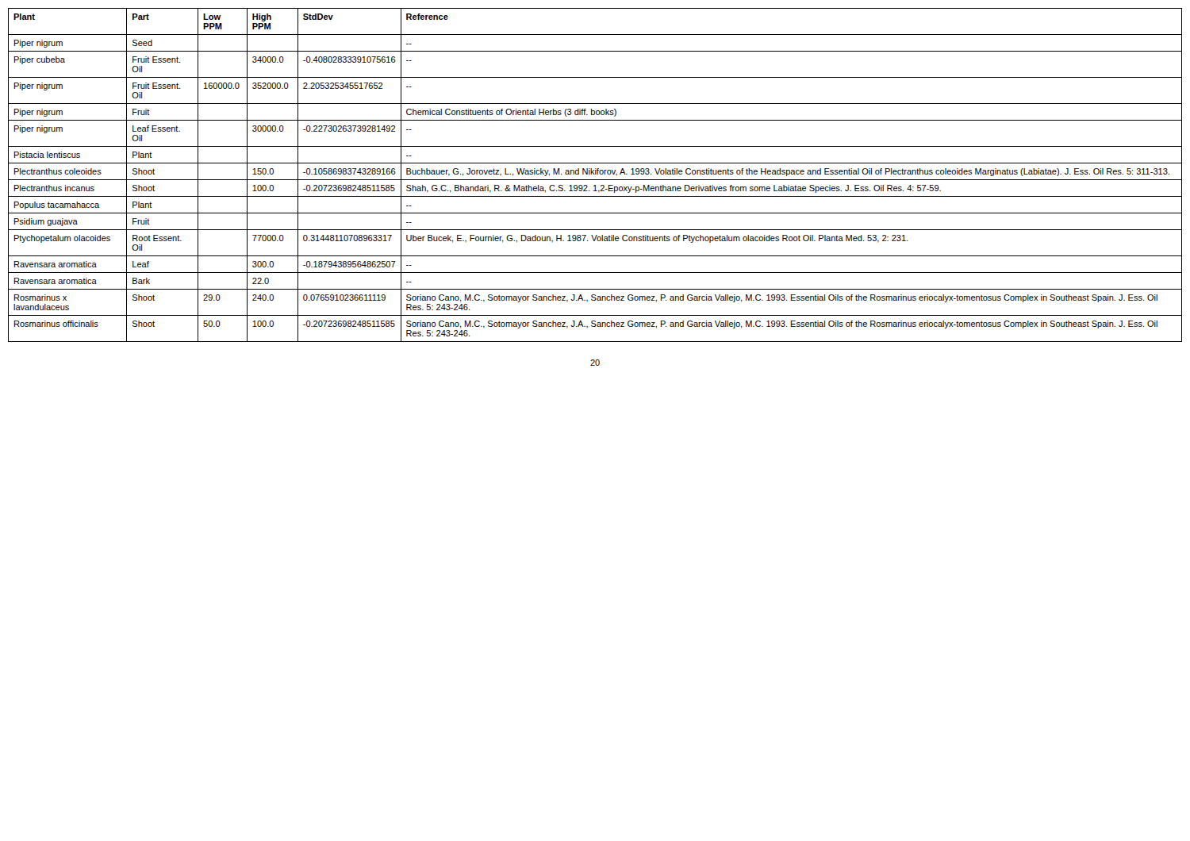| Plant | Part | Low PPM | High PPM | StdDev | Reference |
| --- | --- | --- | --- | --- | --- |
| Piper nigrum | Seed | | | | -- |
| Piper cubeba | Fruit Essent. Oil | | 34000.0 | -0.40802833391075616 | -- |
| Piper nigrum | Fruit Essent. Oil | 160000.0 | 352000.0 | 2.205325345517652 | -- |
| Piper nigrum | Fruit | | | | Chemical Constituents of Oriental Herbs (3 diff. books) |
| Piper nigrum | Leaf Essent. Oil | | 30000.0 | -0.22730263739281492 | -- |
| Pistacia lentiscus | Plant | | | | -- |
| Plectranthus coleoides | Shoot | | 150.0 | -0.10586983743289166 | Buchbauer, G., Jorovetz, L., Wasicky, M. and Nikiforov, A. 1993. Volatile Constituents of the Headspace and Essential Oil of Plectranthus coleoides Marginatus (Labiatae). J. Ess. Oil Res. 5: 311-313. |
| Plectranthus incanus | Shoot | | 100.0 | -0.20723698248511585 | Shah, G.C., Bhandari, R. & Mathela, C.S. 1992. 1,2-Epoxy-p-Menthane Derivatives from some Labiatae Species. J. Ess. Oil Res. 4: 57-59. |
| Populus tacamahacca | Plant | | | | -- |
| Psidium guajava | Fruit | | | | -- |
| Ptychopetalum olacoides | Root Essent. Oil | | 77000.0 | 0.31448110708963317 | Uber Bucek, E., Fournier, G., Dadoun, H. 1987. Volatile Constituents of Ptychopetalum olacoides Root Oil. Planta Med. 53, 2: 231. |
| Ravensara aromatica | Leaf | | 300.0 | -0.18794389564862507 | -- |
| Ravensara aromatica | Bark | | 22.0 | | -- |
| Rosmarinus x lavandulaceus | Shoot | 29.0 | 240.0 | 0.0765910236611119 | Soriano Cano, M.C., Sotomayor Sanchez, J.A., Sanchez Gomez, P. and Garcia Vallejo, M.C. 1993. Essential Oils of the Rosmarinus eriocalyx-tomentosus Complex in Southeast Spain. J. Ess. Oil Res. 5: 243-246. |
| Rosmarinus officinalis | Shoot | 50.0 | 100.0 | -0.20723698248511585 | Soriano Cano, M.C., Sotomayor Sanchez, J.A., Sanchez Gomez, P. and Garcia Vallejo, M.C. 1993. Essential Oils of the Rosmarinus eriocalyx-tomentosus Complex in Southeast Spain. J. Ess. Oil Res. 5: 243-246. |
20